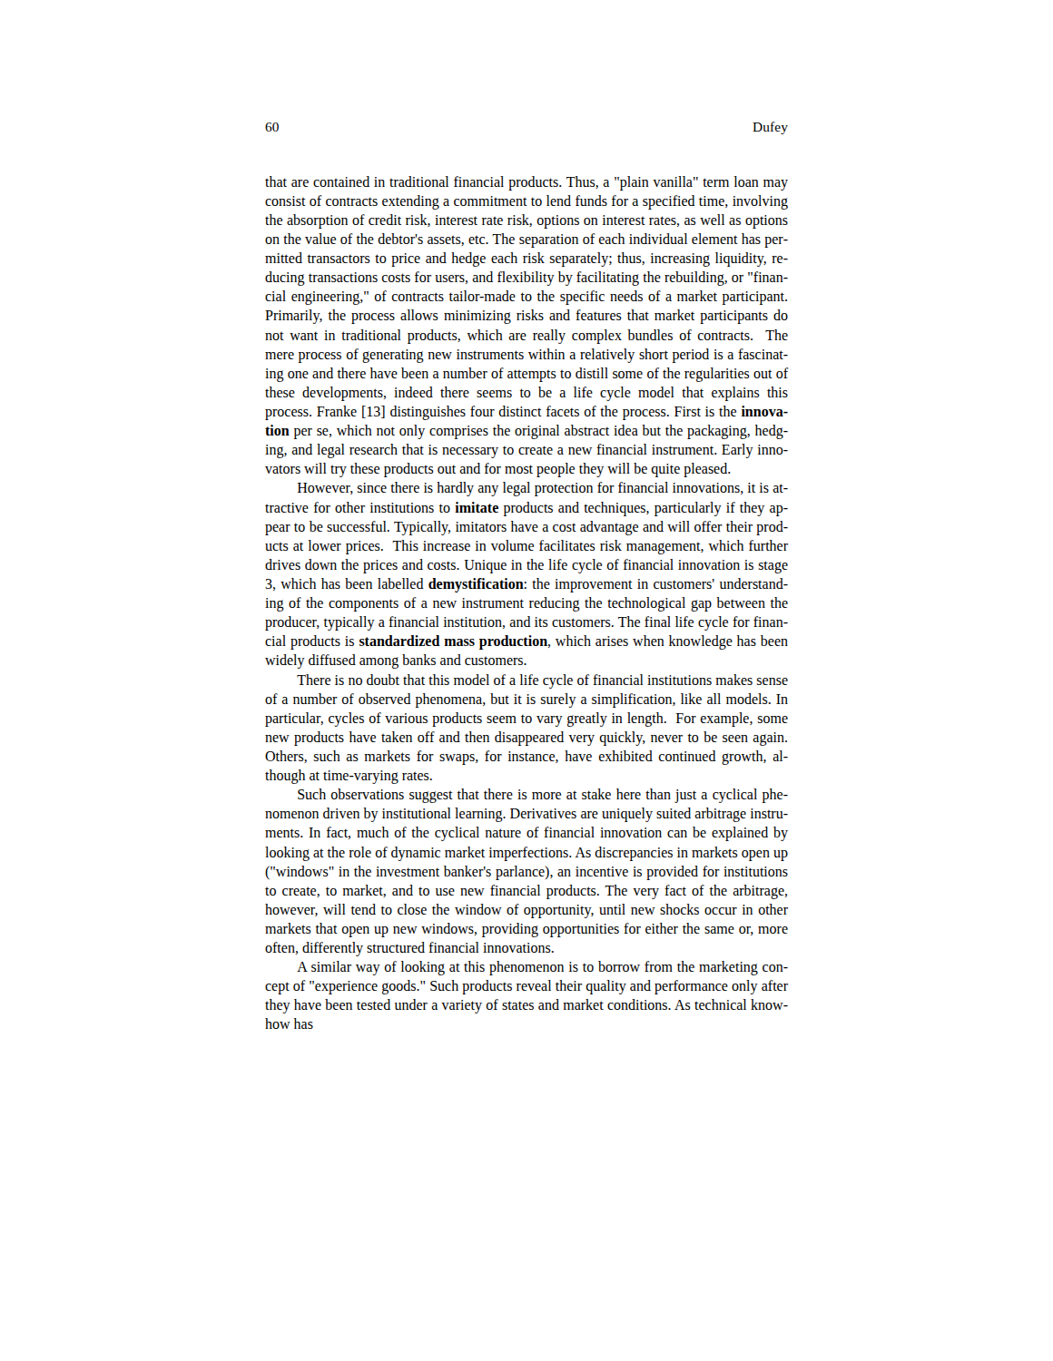60 Dufey
that are contained in traditional financial products. Thus, a "plain vanilla" term loan may consist of contracts extending a commitment to lend funds for a specified time, involving the absorption of credit risk, interest rate risk, options on interest rates, as well as options on the value of the debtor's assets, etc. The separation of each individual element has permitted transactors to price and hedge each risk separately; thus, increasing liquidity, reducing transactions costs for users, and flexibility by facilitating the rebuilding, or "financial engineering," of contracts tailor-made to the specific needs of a market participant. Primarily, the process allows minimizing risks and features that market participants do not want in traditional products, which are really complex bundles of contracts. The mere process of generating new instruments within a relatively short period is a fascinating one and there have been a number of attempts to distill some of the regularities out of these developments, indeed there seems to be a life cycle model that explains this process. Franke [13] distinguishes four distinct facets of the process. First is the innovation per se, which not only comprises the original abstract idea but the packaging, hedging, and legal research that is necessary to create a new financial instrument. Early innovators will try these products out and for most people they will be quite pleased.
However, since there is hardly any legal protection for financial innovations, it is attractive for other institutions to imitate products and techniques, particularly if they appear to be successful. Typically, imitators have a cost advantage and will offer their products at lower prices. This increase in volume facilitates risk management, which further drives down the prices and costs. Unique in the life cycle of financial innovation is stage 3, which has been labelled demystification: the improvement in customers' understanding of the components of a new instrument reducing the technological gap between the producer, typically a financial institution, and its customers. The final life cycle for financial products is standardized mass production, which arises when knowledge has been widely diffused among banks and customers.
There is no doubt that this model of a life cycle of financial institutions makes sense of a number of observed phenomena, but it is surely a simplification, like all models. In particular, cycles of various products seem to vary greatly in length. For example, some new products have taken off and then disappeared very quickly, never to be seen again. Others, such as markets for swaps, for instance, have exhibited continued growth, although at time-varying rates.
Such observations suggest that there is more at stake here than just a cyclical phenomenon driven by institutional learning. Derivatives are uniquely suited arbitrage instruments. In fact, much of the cyclical nature of financial innovation can be explained by looking at the role of dynamic market imperfections. As discrepancies in markets open up ("windows" in the investment banker's parlance), an incentive is provided for institutions to create, to market, and to use new financial products. The very fact of the arbitrage, however, will tend to close the window of opportunity, until new shocks occur in other markets that open up new windows, providing opportunities for either the same or, more often, differently structured financial innovations.
A similar way of looking at this phenomenon is to borrow from the marketing concept of "experience goods." Such products reveal their quality and performance only after they have been tested under a variety of states and market conditions. As technical know-how has